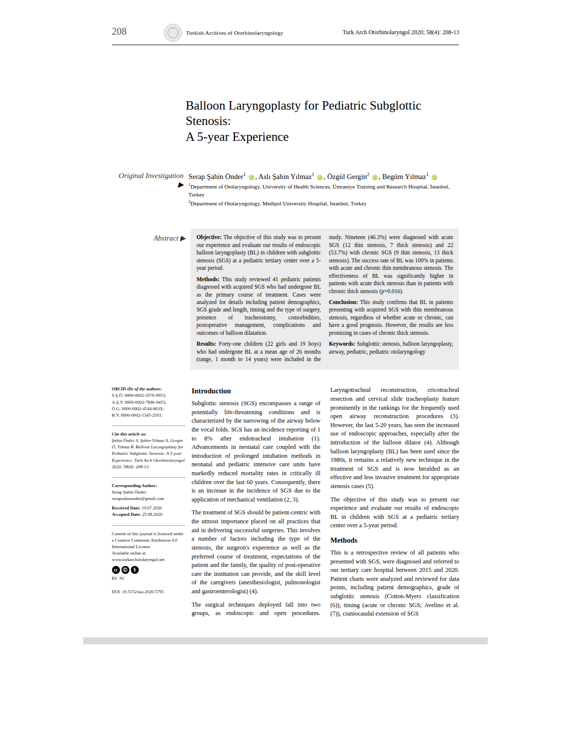208
Turkish Archives of Otorhinolaryngology
Turk Arch Otorhinolaryngol 2020; 58(4): 208-13
Balloon Laryngoplasty for Pediatric Subglottic Stenosis:
A 5-year Experience
Original Investigation ▶
Serap Şahin Önder1 iD, Aslı Şahin Yılmaz1 iD, Özgül Gergin2 iD, Begüm Yılmaz1 iD
1Department of Otolaryngology, University of Health Sciences, Ümraniye Training and Research Hospital, İstanbul, Turkey
2Department of Otolaryngology, Medipol University Hospital, İstanbul, Turkey
Abstract ▶
Objective: The objective of this study was to present our experience and evaluate our results of endoscopic balloon laryngoplasty (BL) in children with subglottic stenosis (SGS) at a pediatric tertiary center over a 5-year period.
Methods: This study reviewed 41 pediatric patients diagnosed with acquired SGS who had undergone BL as the primary course of treatment. Cases were analyzed for details including patient demographics, SGS grade and length, timing and the type of surgery, presence of tracheostomy, comorbidities, postoperative management, complications and outcomes of balloon dilatation.
Results: Forty-one children (22 girls and 19 boys) who had undergone BL at a mean age of 26 months (range, 1 month to 14 years) were included in the study. Nineteen (46.3%) were diagnosed with acute SGS (12 thin stenosis, 7 thick stenosis) and 22 (53.7%) with chronic SGS (9 thin stenosis, 13 thick stenosis). The success rate of BL was 100% in patients with acute and chronic thin membranous stenosis. The effectiveness of BL was significantly higher in patients with acute thick stenosis than in patients with chronic thick stenosis (p=0.016).
Conclusion: This study confirms that BL in patients presenting with acquired SGS with thin membranous stenosis, regardless of whether acute or chronic, can have a good prognosis. However, the results are less promising in cases of chronic thick stenosis.
Keywords: Subglottic stenosis, balloon laryngoplasty, airway, pediatric, pediatric otolaryngology
ORCID iDs of the authors:
S.Ş.Ö. 0000-0002-3576-0953;
A.Ş.Y. 0000-0002-7846-9453;
Ö.G. 0000-0002-4544-863X;
B.Y. 0000-0002-1345-2503.
Cite this article as:
Şahin Önder S, Şahin-Yılmaz A, Gergin Ö, Yılmaz B. Balloon Laryngoplasty for Pediatric Subglottic Stenosis: A 5-year Experience. Turk Arch Otorhinolaryngol 2020; 58(4): 208-13.
Corresponding Author:
Serap Şahin Önder; serapsahinonder@gmail.com
Received Date: 19.07.2020
Accepted Date: 25.08.2020
Content of this journal is licensed under a Creative Commons Attribution 4.0 International License.
Available online at www.turkarchotolaryngol.net
cc
Ⓒ
$
BY NC
DOI: 10.5152/tao.2020.5795
Introduction
Subglottic stenosis (SGS) encompasses a range of potentially life-threatening conditions and is characterized by the narrowing of the airway below the vocal folds. SGS has an incidence reporting of 1 to 8% after endotracheal intubation (1). Advancements in neonatal care coupled with the introduction of prolonged intubation methods in neonatal and pediatric intensive care units have markedly reduced mortality rates in critically ill children over the last 60 years. Consequently, there is an increase in the incidence of SGS due to the application of mechanical ventilation (2, 3).
The treatment of SGS should be patient-centric with the utmost importance placed on all practices that aid in delivering successful surgeries. This involves a number of factors including the type of the stenosis, the surgeon's experience as well as the preferred course of treatment, expectations of the patient and the family, the quality of post-operative care the institution can provide, and the skill level of the caregivers (anesthesiologist, pulmonologist and gastroenterologist) (4).
The surgical techniques deployed fall into two groups, as endoscopic and open procedures. Laryngotracheal reconstruction, cricotracheal resection and cervical slide tracheoplasty feature prominently in the rankings for the frequently used open airway reconstruction procedures (3). However, the last 5-20 years, has seen the increased use of endoscopic approaches, especially after the introduction of the balloon dilator (4). Although balloon laryngoplasty (BL) has been used since the 1980s, it remains a relatively new technique in the treatment of SGS and is now heralded as an effective and less invasive treatment for appropriate stenosis cases (5).
The objective of this study was to present our experience and evaluate our results of endoscopic BL in children with SGS at a pediatric tertiary center over a 5-year period.
Methods
This is a retrospective review of all patients who presented with SGS, were diagnosed and referred to our tertiary care hospital between 2015 and 2020. Patient charts were analyzed and reviewed for data points, including patient demographics, grade of subglottic stenosis (Cotton-Myers classification (6)), timing (acute or chronic SGS; Avelino et al. (7)), craniocaudal extension of SGS